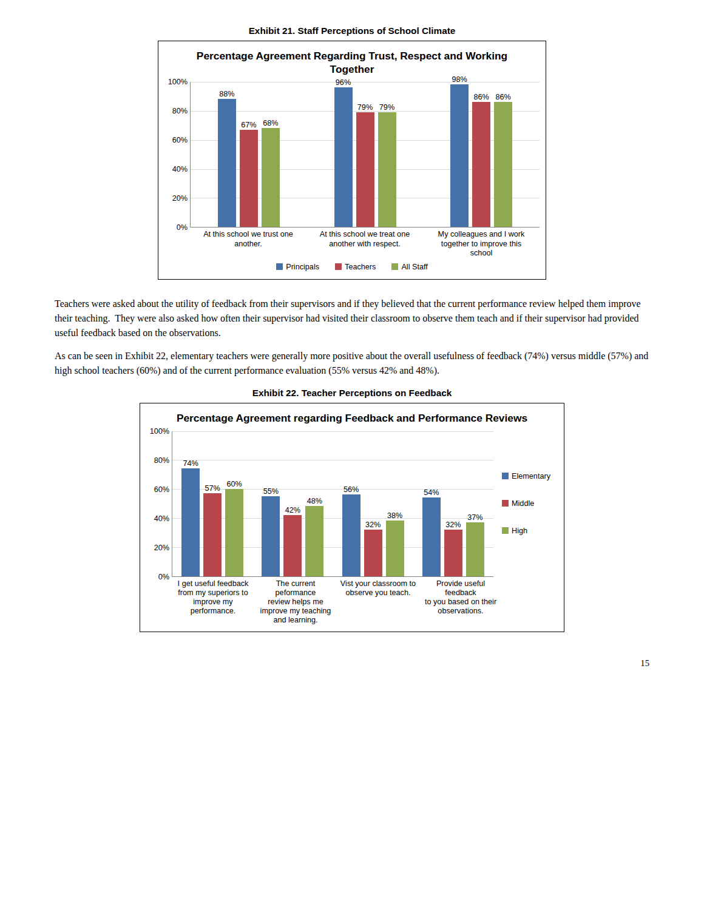Exhibit 21. Staff Perceptions of School Climate
Percentage Agreement Regarding Trust, Respect and Working
Together
100% 80% 60% 40% 20% 0%
88%
67%
68%
96%
79%
79%
98%
86%
86%
At this school we trust one
another.
At this school we treat one
another with respect.
My colleagues and I work
together to improve this
school
Principals
Teachers
All Staff
Teachers were asked about the utility of feedback from their supervisors and if they believed that the current performance review helped them improve their teaching. They were also asked how often their supervisor had visited their classroom to observe them teach and if their supervisor had provided useful feedback based on the observations.
As can be seen in Exhibit 22, elementary teachers were generally more positive about the overall usefulness of feedback (74%) versus middle (57%) and high school teachers (60%) and of the current performance evaluation (55% versus 42% and 48%).
Exhibit 22. Teacher Perceptions on Feedback
Percentage Agreement regarding Feedback and Performance Reviews
100% 80% 60% 40% 20% 0%
74%
57%
60%
55%
42%
48%
56%
32%
38%
54%
32%
37%
Elementary
Middle
High
I get useful feedback
from my superiors to
improve my
performance.
The current peformance
review helps me
improve my teaching
and learning.
Vist your classroom to
observe you teach.
Provide useful feedback
to you based on their
observations.
15